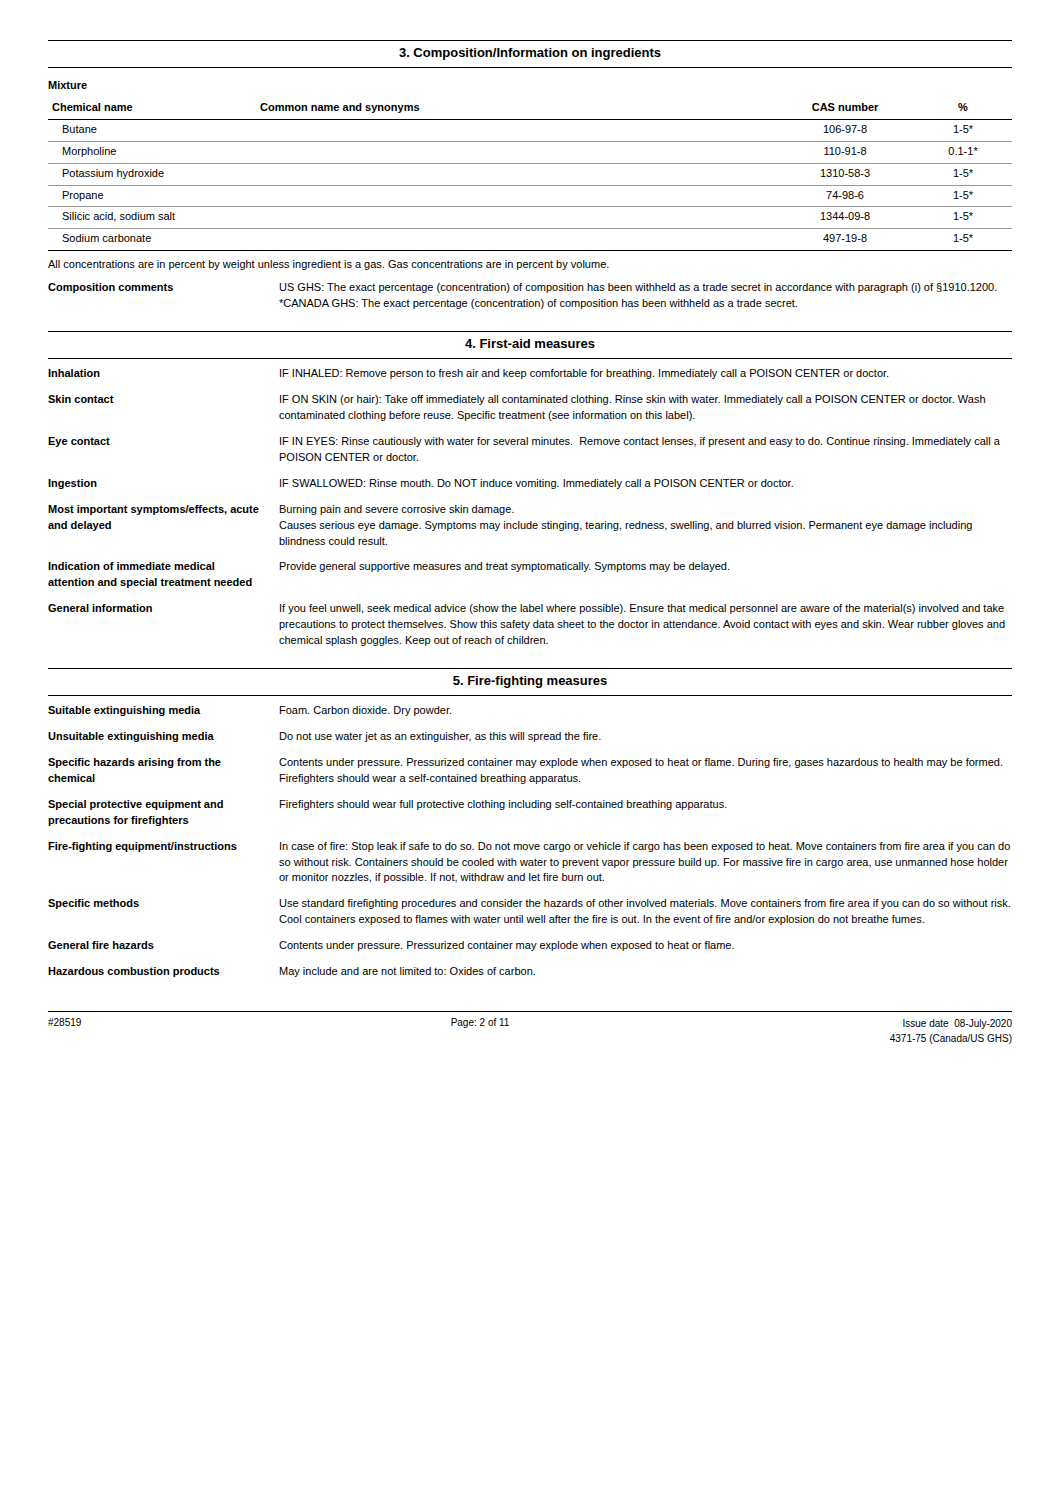3. Composition/Information on ingredients
Mixture
| Chemical name | Common name and synonyms | CAS number | % |
| --- | --- | --- | --- |
| Butane | | 106-97-8 | 1-5* |
| Morpholine | | 110-91-8 | 0.1-1* |
| Potassium hydroxide | | 1310-58-3 | 1-5* |
| Propane | | 74-98-6 | 1-5* |
| Silicic acid, sodium salt | | 1344-09-8 | 1-5* |
| Sodium carbonate | | 497-19-8 | 1-5* |
All concentrations are in percent by weight unless ingredient is a gas. Gas concentrations are in percent by volume.
| Composition comments | US GHS: The exact percentage (concentration) of composition has been withheld as a trade secret in accordance with paragraph (i) of §1910.1200. *CANADA GHS: The exact percentage (concentration) of composition has been withheld as a trade secret. |
4. First-aid measures
| Inhalation | IF INHALED: Remove person to fresh air and keep comfortable for breathing. Immediately call a POISON CENTER or doctor. |
| Skin contact | IF ON SKIN (or hair): Take off immediately all contaminated clothing. Rinse skin with water. Immediately call a POISON CENTER or doctor. Wash contaminated clothing before reuse. Specific treatment (see information on this label). |
| Eye contact | IF IN EYES: Rinse cautiously with water for several minutes. Remove contact lenses, if present and easy to do. Continue rinsing. Immediately call a POISON CENTER or doctor. |
| Ingestion | IF SWALLOWED: Rinse mouth. Do NOT induce vomiting. Immediately call a POISON CENTER or doctor. |
| Most important symptoms/effects, acute and delayed | Burning pain and severe corrosive skin damage. Causes serious eye damage. Symptoms may include stinging, tearing, redness, swelling, and blurred vision. Permanent eye damage including blindness could result. |
| Indication of immediate medical attention and special treatment needed | Provide general supportive measures and treat symptomatically. Symptoms may be delayed. |
| General information | If you feel unwell, seek medical advice (show the label where possible). Ensure that medical personnel are aware of the material(s) involved and take precautions to protect themselves. Show this safety data sheet to the doctor in attendance. Avoid contact with eyes and skin. Wear rubber gloves and chemical splash goggles. Keep out of reach of children. |
5. Fire-fighting measures
| Suitable extinguishing media | Foam. Carbon dioxide. Dry powder. |
| Unsuitable extinguishing media | Do not use water jet as an extinguisher, as this will spread the fire. |
| Specific hazards arising from the chemical | Contents under pressure. Pressurized container may explode when exposed to heat or flame. During fire, gases hazardous to health may be formed. Firefighters should wear a self-contained breathing apparatus. |
| Special protective equipment and precautions for firefighters | Firefighters should wear full protective clothing including self-contained breathing apparatus. |
| Fire-fighting equipment/instructions | In case of fire: Stop leak if safe to do so. Do not move cargo or vehicle if cargo has been exposed to heat. Move containers from fire area if you can do so without risk. Containers should be cooled with water to prevent vapor pressure build up. For massive fire in cargo area, use unmanned hose holder or monitor nozzles, if possible. If not, withdraw and let fire burn out. |
| Specific methods | Use standard firefighting procedures and consider the hazards of other involved materials. Move containers from fire area if you can do so without risk. Cool containers exposed to flames with water until well after the fire is out. In the event of fire and/or explosion do not breathe fumes. |
| General fire hazards | Contents under pressure. Pressurized container may explode when exposed to heat or flame. |
| Hazardous combustion products | May include and are not limited to: Oxides of carbon. |
#28519
Page: 2 of 11
Issue date 08-July-2020
4371-75 (Canada/US GHS)